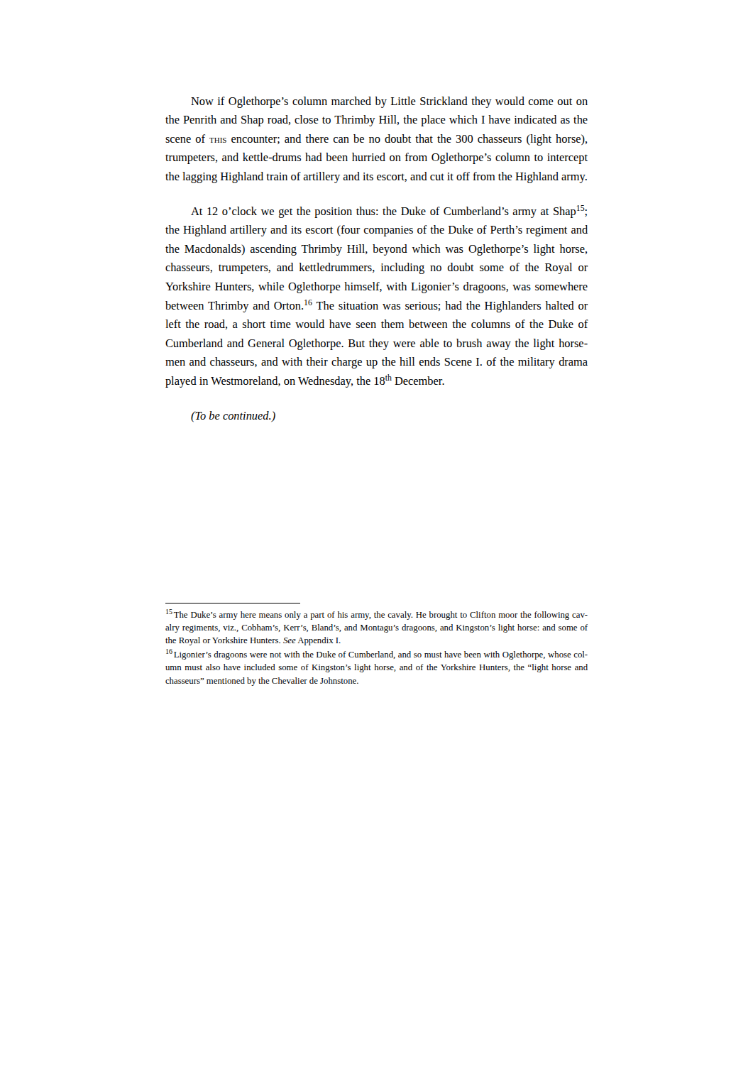Now if Oglethorpe’s column marched by Little Strickland they would come out on the Penrith and Shap road, close to Thrimby Hill, the place which I have indicated as the scene of this encounter; and there can be no doubt that the 300 chasseurs (light horse), trumpeters, and kettle-drums had been hurried on from Oglethorpe’s column to intercept the lagging Highland train of artillery and its escort, and cut it off from the Highland army.
At 12 o’clock we get the position thus: the Duke of Cumberland’s army at Shap15; the Highland artillery and its escort (four companies of the Duke of Perth’s regiment and the Macdonalds) ascending Thrimby Hill, beyond which was Oglethorpe’s light horse, chasseurs, trumpeters, and kettledrummers, including no doubt some of the Royal or Yorkshire Hunters, while Oglethorpe himself, with Ligonier’s dragoons, was somewhere between Thrimby and Orton.16 The situation was serious; had the Highlanders halted or left the road, a short time would have seen them between the columns of the Duke of Cumberland and General Oglethorpe. But they were able to brush away the light horsemen and chasseurs, and with their charge up the hill ends Scene I. of the military drama played in Westmoreland, on Wednesday, the 18th December.
(To be continued.)
15 The Duke’s army here means only a part of his army, the cavaly. He brought to Clifton moor the following cavalry regiments, viz., Cobham’s, Kerr’s, Bland’s, and Montagu’s dragoons, and Kingston’s light horse: and some of the Royal or Yorkshire Hunters. See Appendix I.
16 Ligonier’s dragoons were not with the Duke of Cumberland, and so must have been with Oglethorpe, whose column must also have included some of Kingston’s light horse, and of the Yorkshire Hunters, the “light horse and chasseurs” mentioned by the Chevalier de Johnstone.